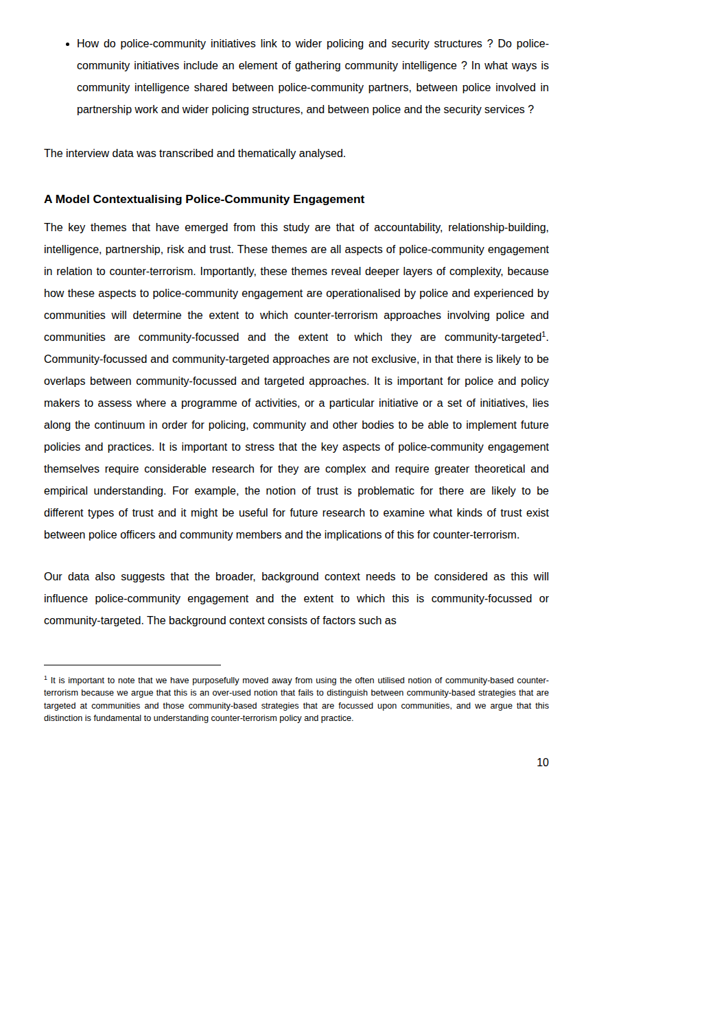How do police-community initiatives link to wider policing and security structures ? Do police-community initiatives include an element of gathering community intelligence ? In what ways is community intelligence shared between police-community partners, between police involved in partnership work and wider policing structures, and between police and the security services ?
The interview data was transcribed and thematically analysed.
A Model Contextualising Police-Community Engagement
The key themes that have emerged from this study are that of accountability, relationship-building, intelligence, partnership, risk and trust. These themes are all aspects of police-community engagement in relation to counter-terrorism. Importantly, these themes reveal deeper layers of complexity, because how these aspects to police-community engagement are operationalised by police and experienced by communities will determine the extent to which counter-terrorism approaches involving police and communities are community-focussed and the extent to which they are community-targeted1. Community-focussed and community-targeted approaches are not exclusive, in that there is likely to be overlaps between community-focussed and targeted approaches. It is important for police and policy makers to assess where a programme of activities, or a particular initiative or a set of initiatives, lies along the continuum in order for policing, community and other bodies to be able to implement future policies and practices. It is important to stress that the key aspects of police-community engagement themselves require considerable research for they are complex and require greater theoretical and empirical understanding. For example, the notion of trust is problematic for there are likely to be different types of trust and it might be useful for future research to examine what kinds of trust exist between police officers and community members and the implications of this for counter-terrorism.
Our data also suggests that the broader, background context needs to be considered as this will influence police-community engagement and the extent to which this is community-focussed or community-targeted. The background context consists of factors such as
1 It is important to note that we have purposefully moved away from using the often utilised notion of community-based counter-terrorism because we argue that this is an over-used notion that fails to distinguish between community-based strategies that are targeted at communities and those community-based strategies that are focussed upon communities, and we argue that this distinction is fundamental to understanding counter-terrorism policy and practice.
10